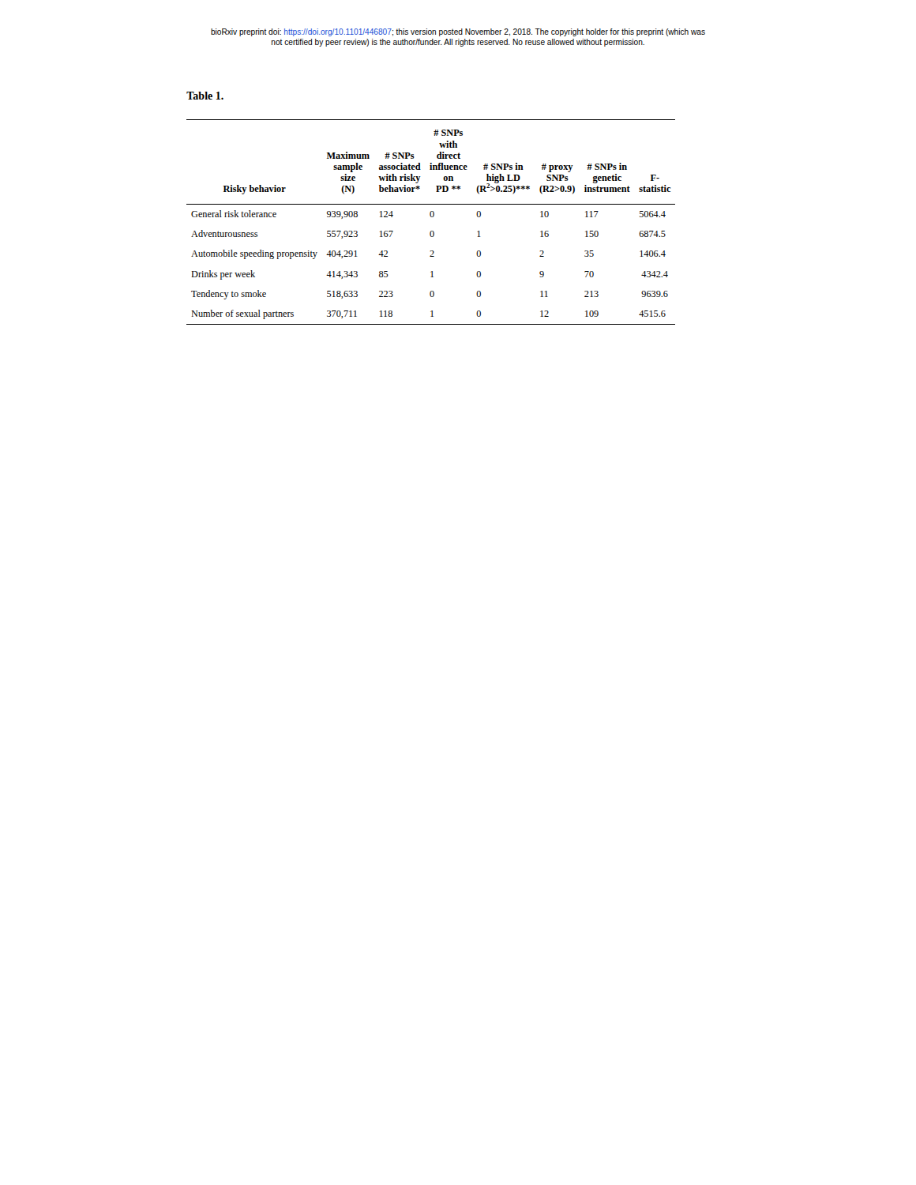bioRxiv preprint doi: https://doi.org/10.1101/446807; this version posted November 2, 2018. The copyright holder for this preprint (which was
not certified by peer review) is the author/funder. All rights reserved. No reuse allowed without permission.
Table 1.
| Risky behavior | Maximum sample size (N) | # SNPs associated with risky behavior* | # SNPs with direct influence on PD ** | # SNPs in high LD (R 2 >0.25)*** | # proxy SNPs (R2>0.9) | # SNPs in genetic instrument | F-statistic |
| --- | --- | --- | --- | --- | --- | --- | --- |
| General risk tolerance | 939,908 | 124 | 0 | 0 | 10 | 117 | 5064.4 |
| Adventurousness | 557,923 | 167 | 0 | 1 | 16 | 150 | 6874.5 |
| Automobile speeding propensity | 404,291 | 42 | 2 | 0 | 2 | 35 | 1406.4 |
| Drinks per week | 414,343 | 85 | 1 | 0 | 9 | 70 | 4342.4 |
| Tendency to smoke | 518,633 | 223 | 0 | 0 | 11 | 213 | 9639.6 |
| Number of sexual partners | 370,711 | 118 | 1 | 0 | 12 | 109 | 4515.6 |